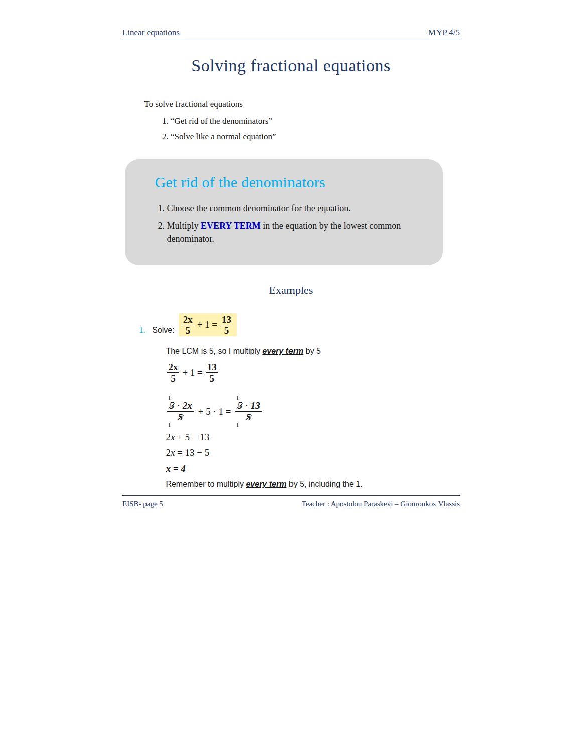Linear equations MYP 4/5
Solving fractional equations
To solve fractional equations
“Get rid of the denominators”
“Solve like a normal equation”
Get rid of the denominators
Choose the common denominator for the equation.
Multiply EVERY TERM in the equation by the lowest common denominator.
Examples
1. Solve: 2x 5 + 1 = 135
The LCM is 5, so I multiply every term by 5
2x 5 + 1 = 135
1 5 · 2x 5 1 + 5 · 1 = 1 5 · 13 5 1
2x + 5 = 13
2x = 13 − 5
x = 4
Remember to multiply every term by 5, including the 1.
EISB- page 5 Teacher : Apostolou Paraskevi – Giouroukos Vlassis